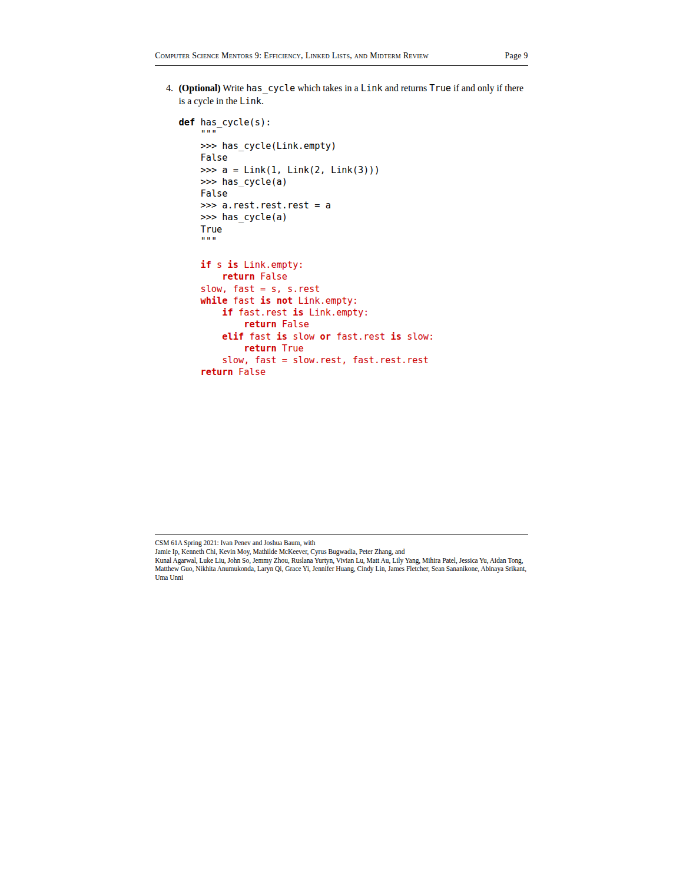Computer Science Mentors 9: Efficiency, Linked Lists, and Midterm Review Page 9
4.
(Optional) Write has_cycle which takes in a Link and returns True if and only if there is a cycle in the Link.
def has_cycle(s):
    """
    >>> has_cycle(Link.empty)
    False
    >>> a = Link(1, Link(2, Link(3)))
    >>> has_cycle(a)
    False
    >>> a.rest.rest.rest = a
    >>> has_cycle(a)
    True
    """

    if s is Link.empty:
        return False
    slow, fast = s, s.rest
    while fast is not Link.empty:
        if fast.rest is Link.empty:
            return False
        elif fast is slow or fast.rest is slow:
            return True
        slow, fast = slow.rest, fast.rest.rest
    return False
CSM 61A Spring 2021: Ivan Penev and Joshua Baum, with
Jamie Ip, Kenneth Chi, Kevin Moy, Mathilde McKeever, Cyrus Bugwadia, Peter Zhang, and
Kunal Agarwal, Luke Liu, John So, Jemmy Zhou, Ruslana Yurtyn, Vivian Lu, Matt Au, Lily Yang, Mihira Patel, Jessica Yu, Aidan Tong, Matthew Guo, Nikhita Anumukonda, Laryn Qi, Grace Yi, Jennifer Huang, Cindy Lin, James Fletcher, Sean Sananikone, Abinaya Srikant, Uma Unni